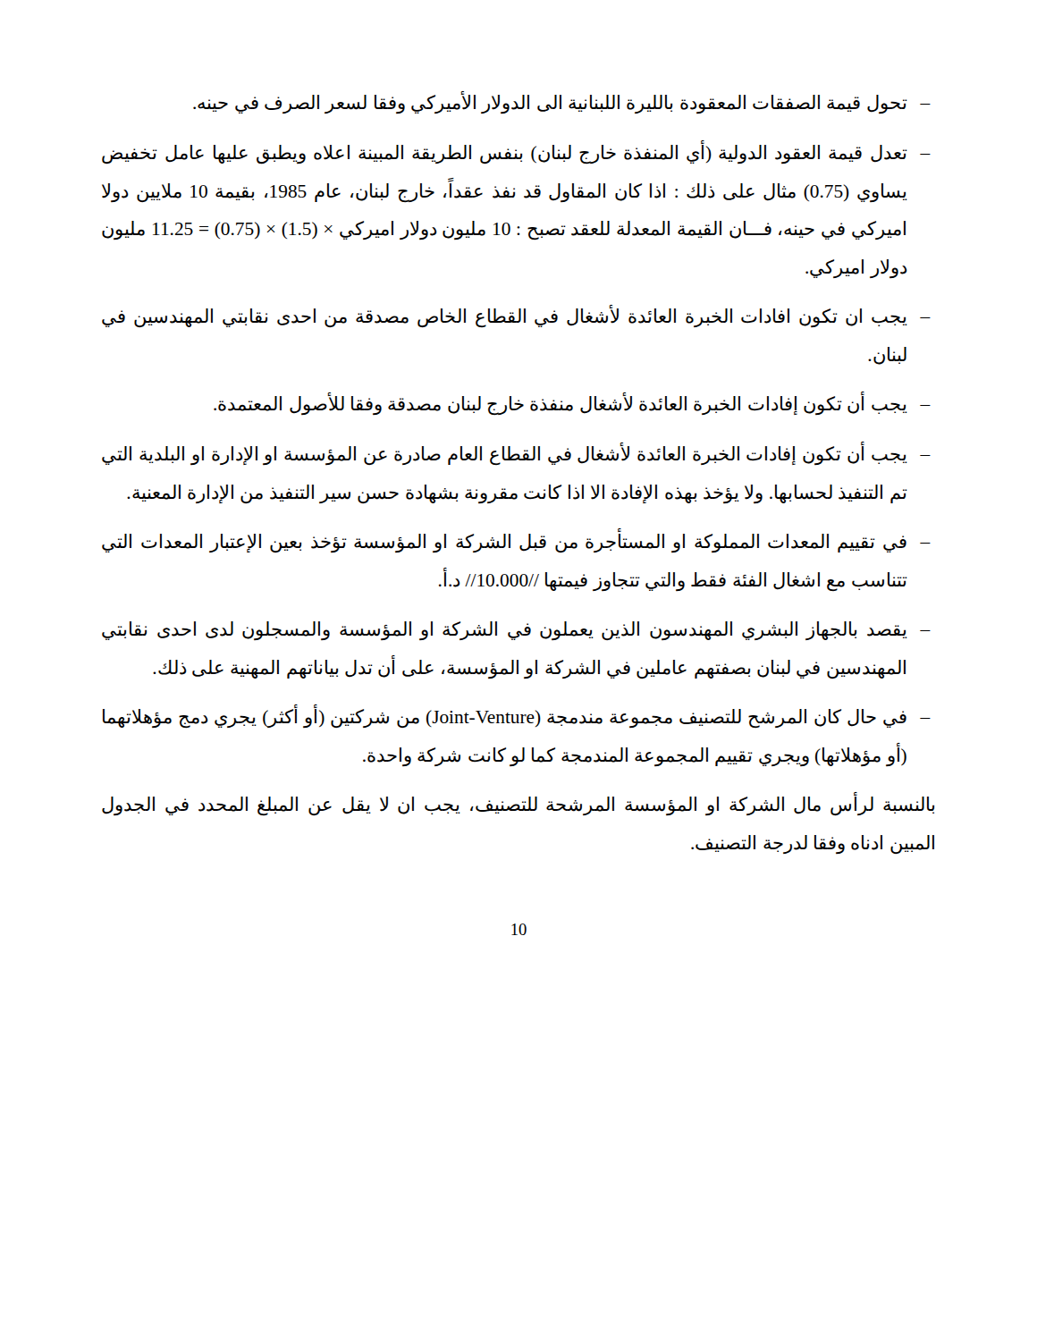تحول قيمة الصفقات المعقودة بالليرة اللبنانية الى الدولار الأميركي وفقا لسعر الصرف في حينه.
تعدل قيمة العقود الدولية (أي المنفذة خارج لبنان) بنفس الطريقة المبينة اعلاه ويطبق عليها عامل تخفيض يساوي (0.75) مثال على ذلك : اذا كان المقاول قد نفذ عقداً، خارج لبنان، عام 1985، بقيمة 10 ملايين دولا اميركي في حينه، فـــان القيمة المعدلة للعقد تصبح : 10 مليون دولار اميركي × (1.5) × (0.75) = 11.25 مليون دولار اميركي.
يجب ان تكون افادات الخبرة العائدة لأشغال في القطاع الخاص مصدقة من احدى نقابتي المهندسين في لبنان.
يجب أن تكون إفادات الخبرة العائدة لأشغال منفذة خارج لبنان مصدقة وفقا للأصول المعتمدة.
يجب أن تكون إفادات الخبرة العائدة لأشغال في القطاع العام صادرة عن المؤسسة او الإدارة او البلدية التي تم التنفيذ لحسابها. ولا يؤخذ بهذه الإفادة الا اذا كانت مقرونة بشهادة حسن سير التنفيذ من الإدارة المعنية.
في تقييم المعدات المملوكة او المستأجرة من قبل الشركة او المؤسسة تؤخذ بعين الإعتبار المعدات التي تتناسب مع اشغال الفئة فقط والتي تتجاوز فيمتها //10.000// د.أ.
يقصد بالجهاز البشري المهندسون الذين يعملون في الشركة او المؤسسة والمسجلون لدى احدى نقابتي المهندسين في لبنان بصفتهم عاملين في الشركة او المؤسسة، على أن تدل بياناتهم المهنية على ذلك.
في حال كان المرشح للتصنيف مجموعة مندمجة (Joint-Venture) من شركتين (أو أكثر) يجري دمج مؤهلاتهما (أو مؤهلاتها) ويجري تقييم المجموعة المندمجة كما لو كانت شركة واحدة.
بالنسبة لرأس مال الشركة او المؤسسة المرشحة للتصنيف، يجب ان لا يقل عن المبلغ المحدد في الجدول المبين ادناه وفقا لدرجة التصنيف.
10